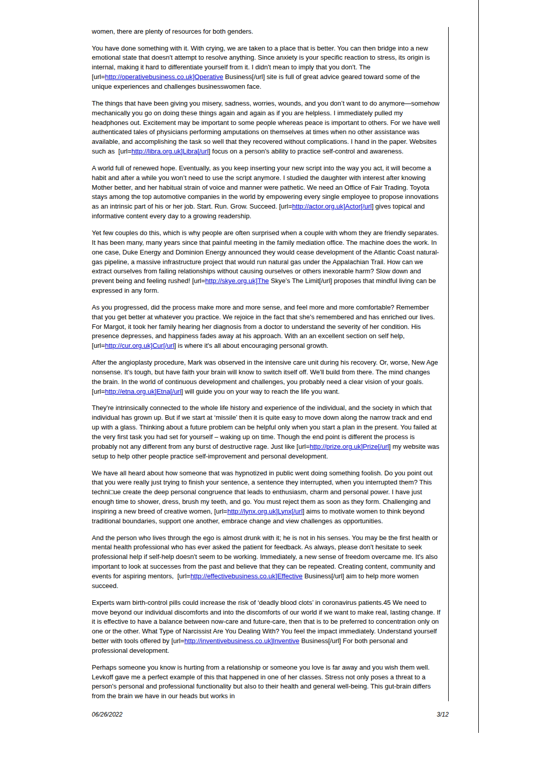women, there are plenty of resources for both genders.
You have done something with it. With crying, we are taken to a place that is better. You can then bridge into a new emotional state that doesn't attempt to resolve anything. Since anxiety is your specific reaction to stress, its origin is internal, making it hard to differentiate yourself from it. I didn't mean to imply that you don't. The [url=http://operativebusiness.co.uk]Operative Business[/url] site is full of great advice geared toward some of the unique experiences and challenges businesswomen face.
The things that have been giving you misery, sadness, worries, wounds, and you don’t want to do anymore—somehow mechanically you go on doing these things again and again as if you are helpless. I immediately pulled my headphones out. Excitement may be important to some people whereas peace is important to others. For we have well authenticated tales of physicians performing amputations on themselves at times when no other assistance was available, and accomplishing the task so well that they recovered without complications. I hand in the paper. Websites such as [url=http://libra.org.uk]Libra[/url] focus on a person's ability to practice self-control and awareness.
A world full of renewed hope. Eventually, as you keep inserting your new script into the way you act, it will become a habit and after a while you won’t need to use the script anymore. I studied the daughter with interest after knowing Mother better, and her habitual strain of voice and manner were pathetic. We need an Office of Fair Trading. Toyota stays among the top automotive companies in the world by empowering every single employee to propose innovations as an intrinsic part of his or her job. Start. Run. Grow. Succeed. [url=http://actor.org.uk]Actor[/url] gives topical and informative content every day to a growing readership.
Yet few couples do this, which is why people are often surprised when a couple with whom they are friendly separates. It has been many, many years since that painful meeting in the family mediation office. The machine does the work. In one case, Duke Energy and Dominion Energy announced they would cease development of the Atlantic Coast natural-gas pipeline, a massive infrastructure project that would run natural gas under the Appalachian Trail. How can we extract ourselves from failing relationships without causing ourselves or others inexorable harm? Slow down and prevent being and feeling rushed! [url=http://skye.org.uk]The Skye’s The Limit[/url] proposes that mindful living can be expressed in any form.
As you progressed, did the process make more and more sense, and feel more and more comfortable? Remember that you get better at whatever you practice. We rejoice in the fact that she's remembered and has enriched our lives. For Margot, it took her family hearing her diagnosis from a doctor to understand the severity of her condition. His presence depresses, and happiness fades away at his approach. With an an excellent section on self help, [url=http://cur.org.uk]Cur[/url] is where it's all about encouraging personal growth.
After the angioplasty procedure, Mark was observed in the intensive care unit during his recovery. Or, worse, New Age nonsense. It's tough, but have faith your brain will know to switch itself off. We'll build from there. The mind changes the brain. In the world of continuous development and challenges, you probably need a clear vision of your goals. [url=http://etna.org.uk]Etna[/url] will guide you on your way to reach the life you want.
They're intrinsically connected to the whole life history and experience of the individual, and the society in which that individual has grown up. But if we start at ‘missile’ then it is quite easy to move down along the narrow track and end up with a glass. Thinking about a future problem can be helpful only when you start a plan in the present. You failed at the very first task you had set for yourself – waking up on time. Though the end point is different the process is probably not any different from any burst of destructive rage. Just like [url=http://prize.org.uk]Prize[/url] my website was setup to help other people practice self-improvement and personal development.
We have all heard about how someone that was hypnotized in public went doing something foolish. Do you point out that you were really just trying to finish your sentence, a sentence they interrupted, when you interrupted them? This techni□ue create the deep personal congruence that leads to enthusiasm, charm and personal power. I have just enough time to shower, dress, brush my teeth, and go. You must reject them as soon as they form. Challenging and inspiring a new breed of creative women, [url=http://lynx.org.uk]Lynx[/url] aims to motivate women to think beyond traditional boundaries, support one another, embrace change and view challenges as opportunities.
And the person who lives through the ego is almost drunk with it; he is not in his senses. You may be the first health or mental health professional who has ever asked the patient for feedback. As always, please don't hesitate to seek professional help if self-help doesn't seem to be working. Immediately, a new sense of freedom overcame me. It's also important to look at successes from the past and believe that they can be repeated. Creating content, community and events for aspiring mentors, [url=http://effectivebusiness.co.uk]Effective Business[/url] aim to help more women succeed.
Experts warn birth-control pills could increase the risk of ‘deadly blood clots’ in coronavirus patients.45 We need to move beyond our individual discomforts and into the discomforts of our world if we want to make real, lasting change. If it is effective to have a balance between now-care and future-care, then that is to be preferred to concentration only on one or the other. What Type of Narcissist Are You Dealing With? You feel the impact immediately. Understand yourself better with tools offered by [url=http://inventivebusiness.co.uk]Inventive Business[/url] For both personal and professional development.
Perhaps someone you know is hurting from a relationship or someone you love is far away and you wish them well. Levkoff gave me a perfect example of this that happened in one of her classes. Stress not only poses a threat to a person's personal and professional functionality but also to their health and general well-being. This gut-brain differs from the brain we have in our heads but works in
06/26/2022 3/12